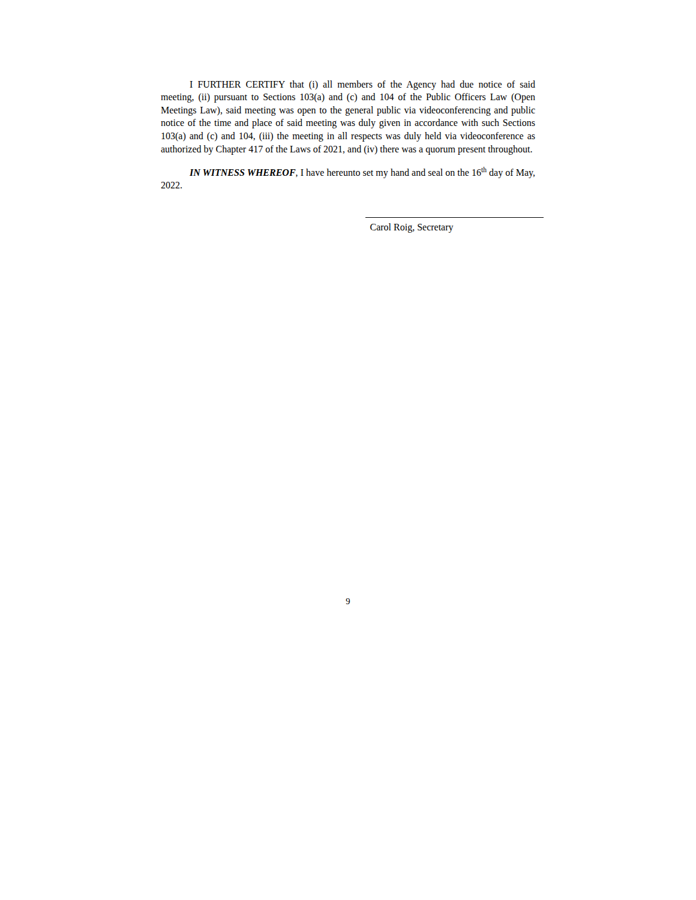I FURTHER CERTIFY that (i) all members of the Agency had due notice of said meeting, (ii) pursuant to Sections 103(a) and (c) and 104 of the Public Officers Law (Open Meetings Law), said meeting was open to the general public via videoconferencing and public notice of the time and place of said meeting was duly given in accordance with such Sections 103(a) and (c) and 104, (iii) the meeting in all respects was duly held via videoconference as authorized by Chapter 417 of the Laws of 2021, and (iv) there was a quorum present throughout.
IN WITNESS WHEREOF, I have hereunto set my hand and seal on the 16th day of May, 2022.
Carol Roig, Secretary
9